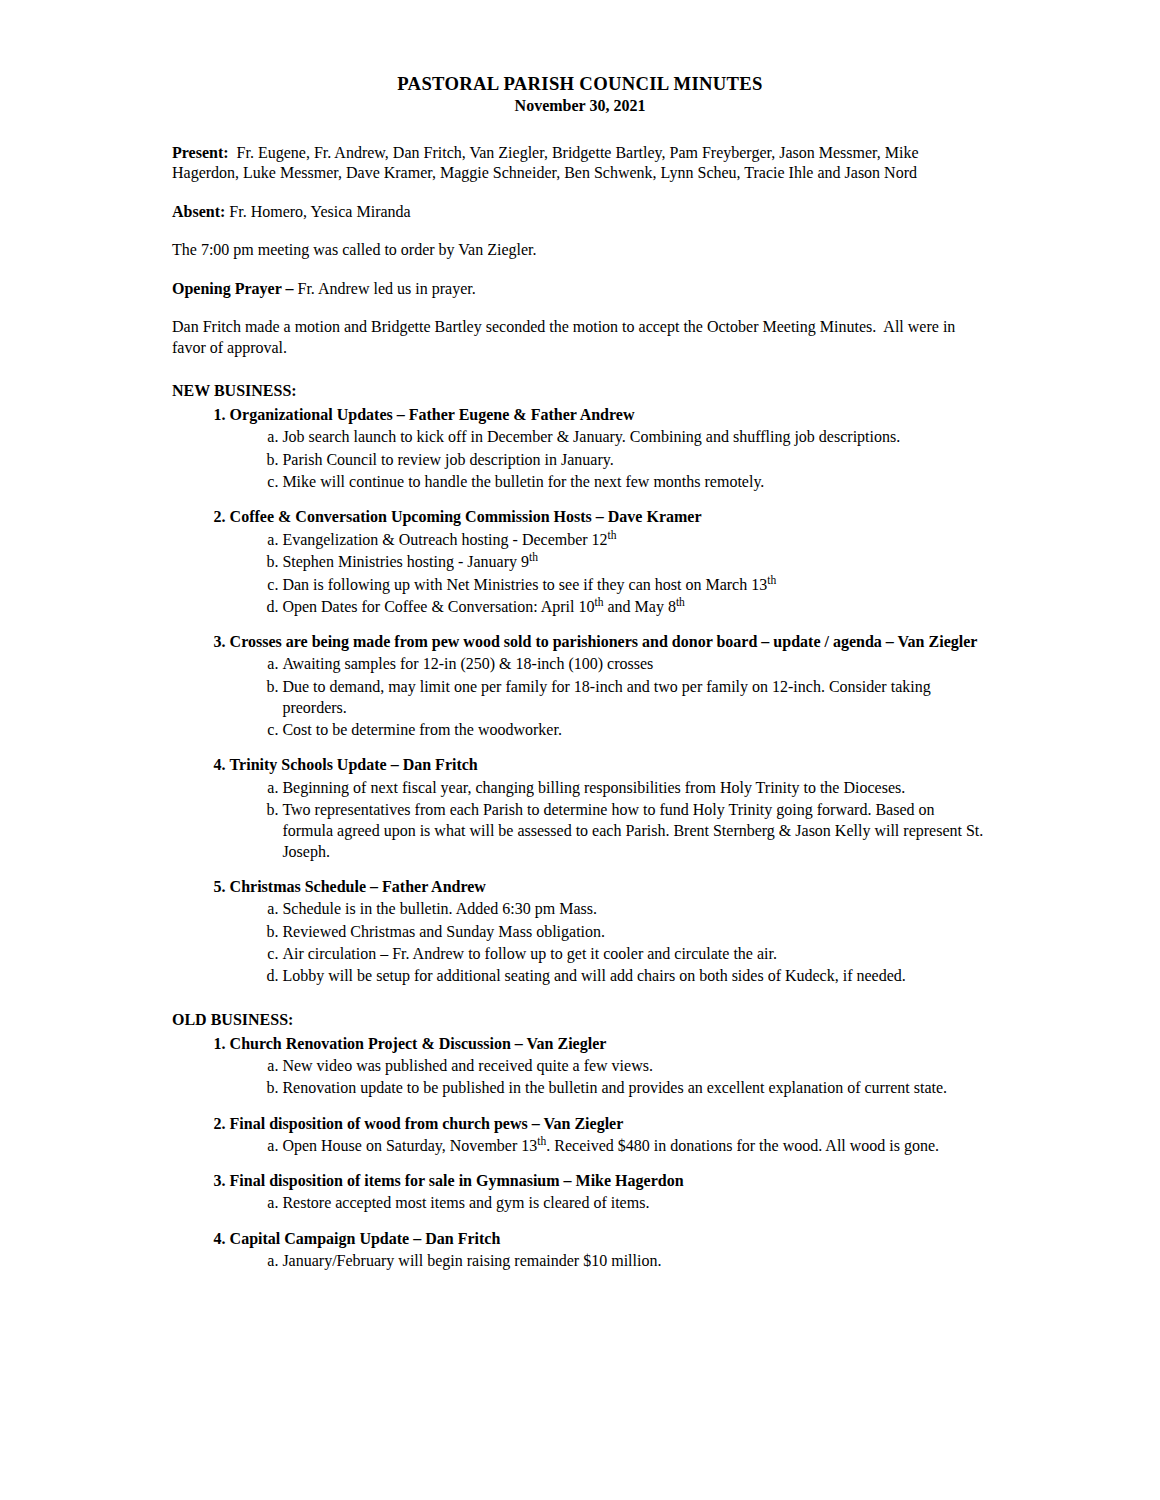PASTORAL PARISH COUNCIL MINUTES
November 30, 2021
Present: Fr. Eugene, Fr. Andrew, Dan Fritch, Van Ziegler, Bridgette Bartley, Pam Freyberger, Jason Messmer, Mike Hagerdon, Luke Messmer, Dave Kramer, Maggie Schneider, Ben Schwenk, Lynn Scheu, Tracie Ihle and Jason Nord
Absent: Fr. Homero, Yesica Miranda
The 7:00 pm meeting was called to order by Van Ziegler.
Opening Prayer – Fr. Andrew led us in prayer.
Dan Fritch made a motion and Bridgette Bartley seconded the motion to accept the October Meeting Minutes. All were in favor of approval.
NEW BUSINESS:
Organizational Updates – Father Eugene & Father Andrew
Job search launch to kick off in December & January. Combining and shuffling job descriptions.
Parish Council to review job description in January.
Mike will continue to handle the bulletin for the next few months remotely.
Coffee & Conversation Upcoming Commission Hosts – Dave Kramer
Evangelization & Outreach hosting - December 12th
Stephen Ministries hosting - January 9th
Dan is following up with Net Ministries to see if they can host on March 13th
Open Dates for Coffee & Conversation: April 10th and May 8th
Crosses are being made from pew wood sold to parishioners and donor board – update / agenda – Van Ziegler
Awaiting samples for 12-in (250) & 18-inch (100) crosses
Due to demand, may limit one per family for 18-inch and two per family on 12-inch. Consider taking preorders.
Cost to be determine from the woodworker.
Trinity Schools Update – Dan Fritch
Beginning of next fiscal year, changing billing responsibilities from Holy Trinity to the Dioceses.
Two representatives from each Parish to determine how to fund Holy Trinity going forward. Based on formula agreed upon is what will be assessed to each Parish. Brent Sternberg & Jason Kelly will represent St. Joseph.
Christmas Schedule – Father Andrew
Schedule is in the bulletin. Added 6:30 pm Mass.
Reviewed Christmas and Sunday Mass obligation.
Air circulation – Fr. Andrew to follow up to get it cooler and circulate the air.
Lobby will be setup for additional seating and will add chairs on both sides of Kudeck, if needed.
OLD BUSINESS:
Church Renovation Project & Discussion – Van Ziegler
New video was published and received quite a few views.
Renovation update to be published in the bulletin and provides an excellent explanation of current state.
Final disposition of wood from church pews – Van Ziegler
Open House on Saturday, November 13th. Received $480 in donations for the wood. All wood is gone.
Final disposition of items for sale in Gymnasium – Mike Hagerdon
Restore accepted most items and gym is cleared of items.
Capital Campaign Update – Dan Fritch
January/February will begin raising remainder $10 million.